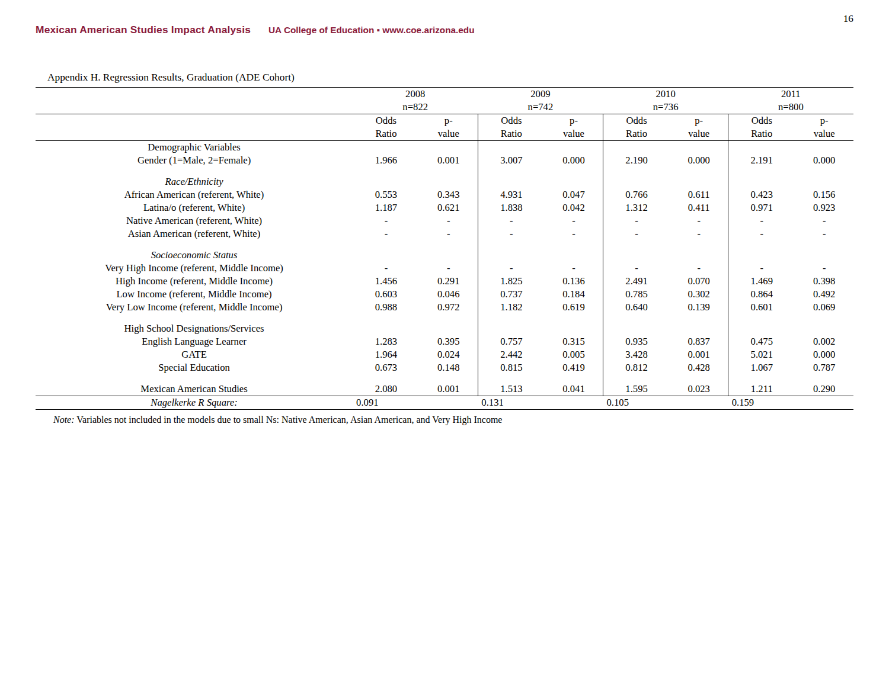Mexican American Studies Impact Analysis UA College of Education ▪ www.coe.arizona.edu 16
Appendix H. Regression Results, Graduation (ADE Cohort)
| | 2008 | 2009 | 2010 | 2011 |
| | n=822 | n=742 | n=736 | n=800 |
| | Odds | p- | Odds | p- | Odds | p- | Odds | p- |
| | Ratio | value | Ratio | value | Ratio | value | Ratio | value |
| Demographic Variables | | | | | | | | |
| Gender (1=Male, 2=Female) | 1.966 | 0.001 | 3.007 | 0.000 | 2.190 | 0.000 | 2.191 | 0.000 |
| Race/Ethnicity | | | | | | | | |
| African American (referent, White) | 0.553 | 0.343 | 4.931 | 0.047 | 0.766 | 0.611 | 0.423 | 0.156 |
| Latina/o (referent, White) | 1.187 | 0.621 | 1.838 | 0.042 | 1.312 | 0.411 | 0.971 | 0.923 |
| Native American (referent, White) | - | - | - | - | - | - | - | - |
| Asian American (referent, White) | - | - | - | - | - | - | - | - |
| Socioeconomic Status | | | | | | | | |
| Very High Income (referent, Middle Income) | - | - | - | - | - | - | - | - |
| High Income (referent, Middle Income) | 1.456 | 0.291 | 1.825 | 0.136 | 2.491 | 0.070 | 1.469 | 0.398 |
| Low Income (referent, Middle Income) | 0.603 | 0.046 | 0.737 | 0.184 | 0.785 | 0.302 | 0.864 | 0.492 |
| Very Low Income (referent, Middle Income) | 0.988 | 0.972 | 1.182 | 0.619 | 0.640 | 0.139 | 0.601 | 0.069 |
| High School Designations/Services | | | | | | | | |
| English Language Learner | 1.283 | 0.395 | 0.757 | 0.315 | 0.935 | 0.837 | 0.475 | 0.002 |
| GATE | 1.964 | 0.024 | 2.442 | 0.005 | 3.428 | 0.001 | 5.021 | 0.000 |
| Special Education | 0.673 | 0.148 | 0.815 | 0.419 | 0.812 | 0.428 | 1.067 | 0.787 |
| Mexican American Studies | 2.080 | 0.001 | 1.513 | 0.041 | 1.595 | 0.023 | 1.211 | 0.290 |
| Nagelkerke R Square: | 0.091 | 0.131 | 0.105 | 0.159 |
Note: Variables not included in the models due to small Ns: Native American, Asian American, and Very High Income